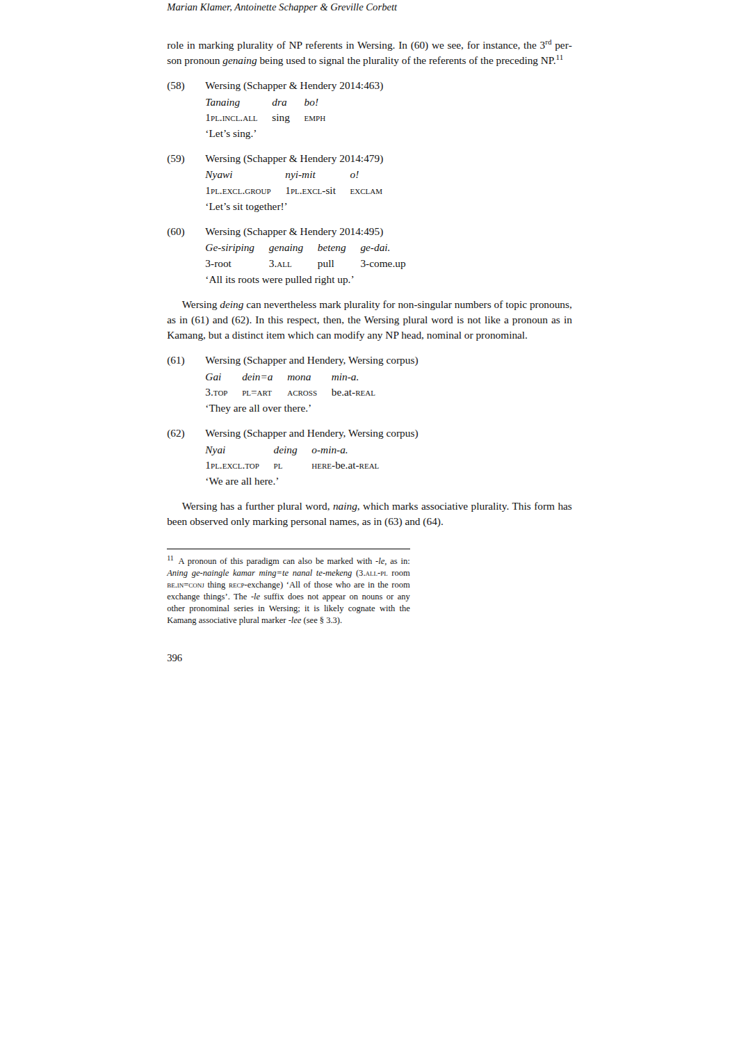Marian Klamer, Antoinette Schapper & Greville Corbett
role in marking plurality of NP referents in Wersing. In (60) we see, for instance, the 3rd person pronoun genaing being used to signal the plurality of the referents of the preceding NP.11
(58)
Wersing (Schapper & Hendery 2014:463)
Tanaing 1pl.incl.all dra sing bo!emph
‘Let’s sing.’
(59)
Wersing (Schapper & Hendery 2014:479)
Nyawi 1pl.excl.group nyi-mit 1pl.excl-sit o!exclam
‘Let’s sit together!’
(60)
Wersing (Schapper & Hendery 2014:495)
Ge-siriping 3-root genaing 3.all beteng pull ge-dai. 3-come.up
‘All its roots were pulled right up.’
Wersing deing can nevertheless mark plurality for non-singular numbers of topic pronouns, as in (61) and (62). In this respect, then, the Wersing plural word is not like a pronoun as in Kamang, but a distinct item which can modify any NP head, nominal or pronominal.
(61)
Wersing (Schapper and Hendery, Wersing corpus)
Gai 3.top dein=a pl=art mona across min-a. be.at-real
‘They are all over there.’
(62)
Wersing (Schapper and Hendery, Wersing corpus)
Nyai 1pl.excl.top deing pl o-min-a. here-be.at-real
‘We are all here.’
Wersing has a further plural word, naing, which marks associative plurality. This form has been observed only marking personal names, as in (63) and (64).
11 A pronoun of this paradigm can also be marked with -le, as in: Aning ge-naingle kamar ming=te nanal te-mekeng (3.all-pl room be.in=conj thing recp-exchange) ‘All of those who are in the room exchange things’. The -le suffix does not appear on nouns or any other pronominal series in Wersing; it is likely cognate with the Kamang associative plural marker -lee (see § 3.3).
396